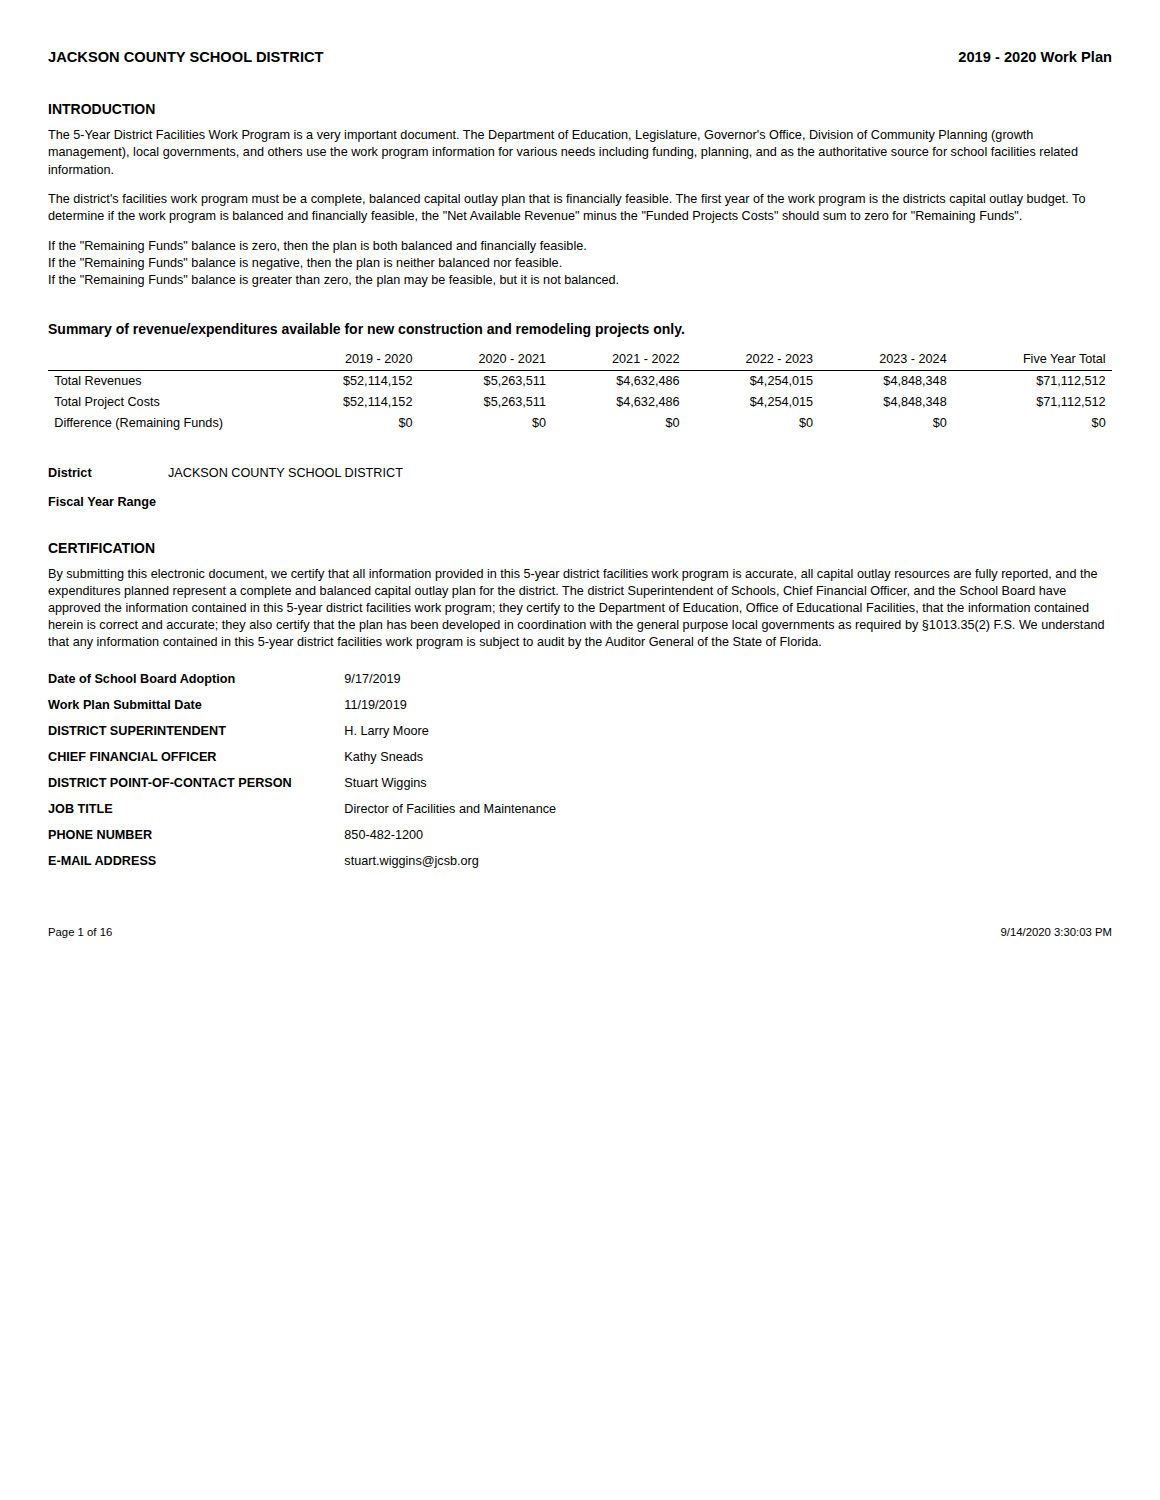JACKSON COUNTY SCHOOL DISTRICT 2019 - 2020 Work Plan
INTRODUCTION
The 5-Year District Facilities Work Program is a very important document. The Department of Education, Legislature, Governor's Office, Division of Community Planning (growth management), local governments, and others use the work program information for various needs including funding, planning, and as the authoritative source for school facilities related information.
The district's facilities work program must be a complete, balanced capital outlay plan that is financially feasible. The first year of the work program is the districts capital outlay budget. To determine if the work program is balanced and financially feasible, the "Net Available Revenue" minus the "Funded Projects Costs" should sum to zero for "Remaining Funds".
If the "Remaining Funds" balance is zero, then the plan is both balanced and financially feasible.
If the "Remaining Funds" balance is negative, then the plan is neither balanced nor feasible.
If the "Remaining Funds" balance is greater than zero, the plan may be feasible, but it is not balanced.
Summary of revenue/expenditures available for new construction and remodeling projects only.
| | 2019 - 2020 | 2020 - 2021 | 2021 - 2022 | 2022 - 2023 | 2023 - 2024 | Five Year Total |
| --- | --- | --- | --- | --- | --- | --- |
| Total Revenues | $52,114,152 | $5,263,511 | $4,632,486 | $4,254,015 | $4,848,348 | $71,112,512 |
| Total Project Costs | $52,114,152 | $5,263,511 | $4,632,486 | $4,254,015 | $4,848,348 | $71,112,512 |
| Difference (Remaining Funds) | $0 | $0 | $0 | $0 | $0 | $0 |
District JACKSON COUNTY SCHOOL DISTRICT
Fiscal Year Range
CERTIFICATION
By submitting this electronic document, we certify that all information provided in this 5-year district facilities work program is accurate, all capital outlay resources are fully reported, and the expenditures planned represent a complete and balanced capital outlay plan for the district. The district Superintendent of Schools, Chief Financial Officer, and the School Board have approved the information contained in this 5-year district facilities work program; they certify to the Department of Education, Office of Educational Facilities, that the information contained herein is correct and accurate; they also certify that the plan has been developed in coordination with the general purpose local governments as required by §1013.35(2) F.S. We understand that any information contained in this 5-year district facilities work program is subject to audit by the Auditor General of the State of Florida.
| Date of School Board Adoption | 9/17/2019 |
| Work Plan Submittal Date | 11/19/2019 |
| District Superintendent | H. Larry Moore |
| Chief Financial Officer | Kathy Sneads |
| District Point-of-Contact Person | Stuart Wiggins |
| Job Title | Director of Facilities and Maintenance |
| Phone Number | 850-482-1200 |
| E-Mail Address | stuart.wiggins@jcsb.org |
Page 1 of 16 9/14/2020 3:30:03 PM